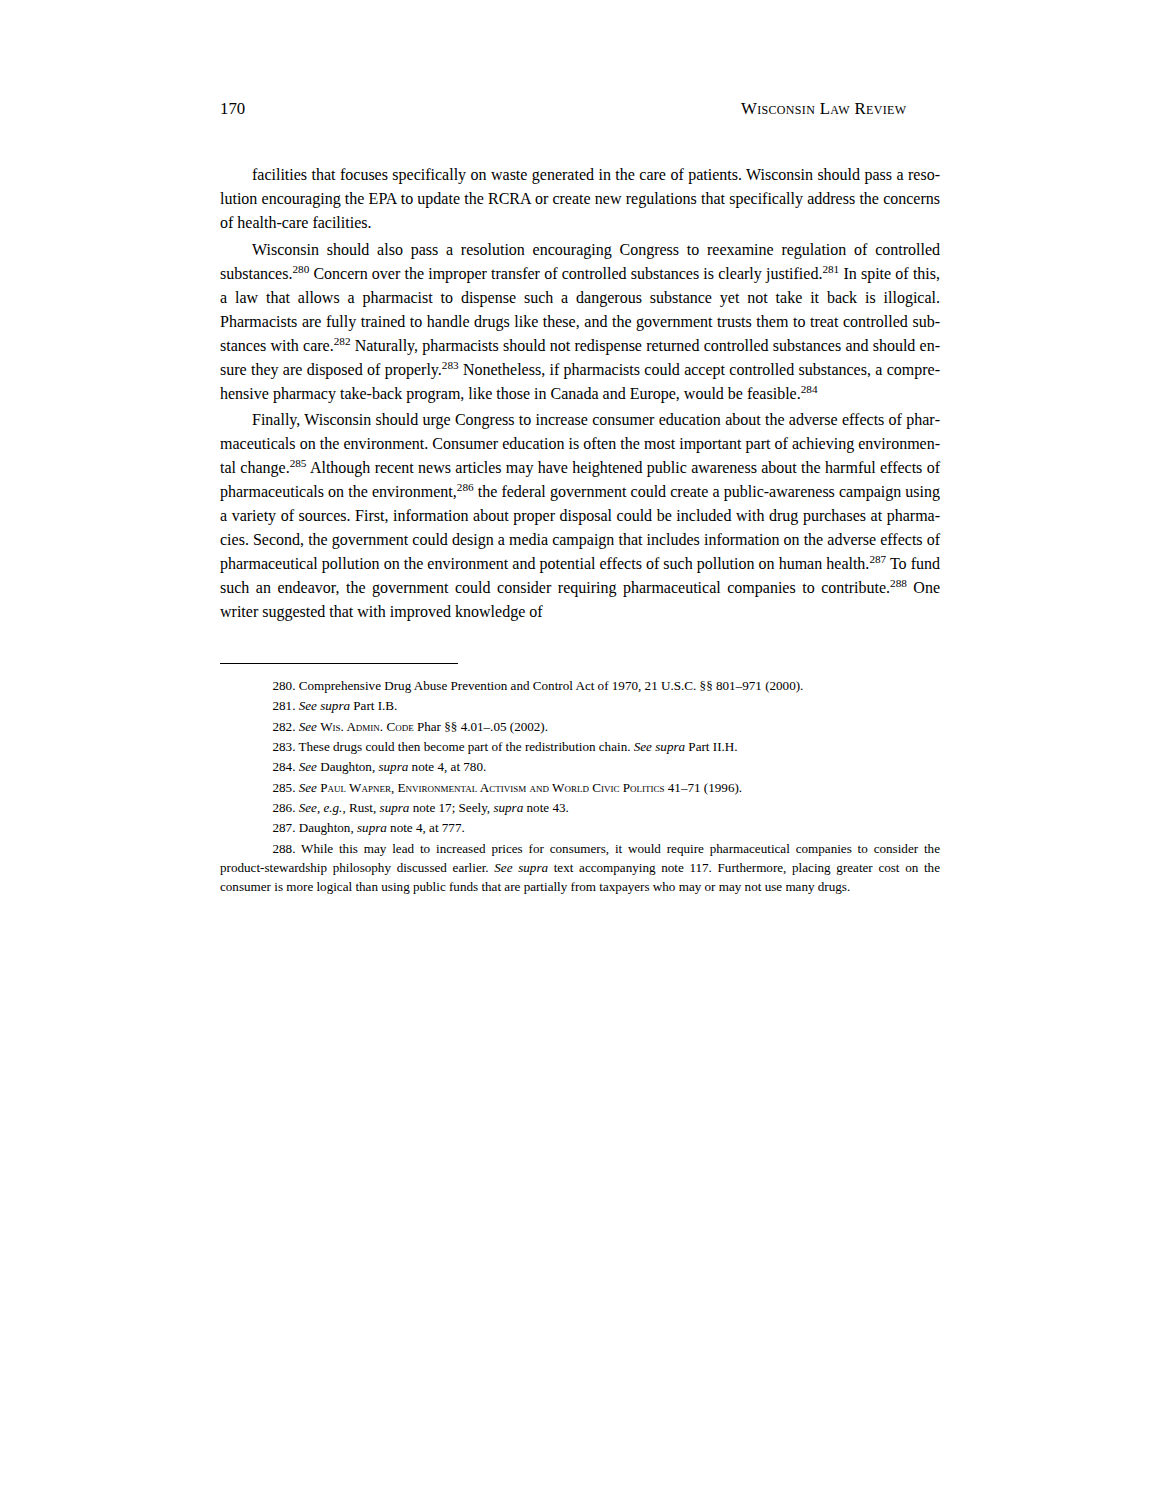170 Wisconsin Law Review
facilities that focuses specifically on waste generated in the care of patients. Wisconsin should pass a resolution encouraging the EPA to update the RCRA or create new regulations that specifically address the concerns of health-care facilities.
Wisconsin should also pass a resolution encouraging Congress to reexamine regulation of controlled substances.280 Concern over the improper transfer of controlled substances is clearly justified.281 In spite of this, a law that allows a pharmacist to dispense such a dangerous substance yet not take it back is illogical. Pharmacists are fully trained to handle drugs like these, and the government trusts them to treat controlled substances with care.282 Naturally, pharmacists should not redispense returned controlled substances and should ensure they are disposed of properly.283 Nonetheless, if pharmacists could accept controlled substances, a comprehensive pharmacy take-back program, like those in Canada and Europe, would be feasible.284
Finally, Wisconsin should urge Congress to increase consumer education about the adverse effects of pharmaceuticals on the environment. Consumer education is often the most important part of achieving environmental change.285 Although recent news articles may have heightened public awareness about the harmful effects of pharmaceuticals on the environment,286 the federal government could create a public-awareness campaign using a variety of sources. First, information about proper disposal could be included with drug purchases at pharmacies. Second, the government could design a media campaign that includes information on the adverse effects of pharmaceutical pollution on the environment and potential effects of such pollution on human health.287 To fund such an endeavor, the government could consider requiring pharmaceutical companies to contribute.288 One writer suggested that with improved knowledge of
280. Comprehensive Drug Abuse Prevention and Control Act of 1970, 21 U.S.C. §§ 801–971 (2000).
281. See supra Part I.B.
282. See Wis. Admin. Code Phar §§ 4.01–.05 (2002).
283. These drugs could then become part of the redistribution chain. See supra Part II.H.
284. See Daughton, supra note 4, at 780.
285. See Paul Wapner, Environmental Activism and World Civic Politics 41–71 (1996).
286. See, e.g., Rust, supra note 17; Seely, supra note 43.
287. Daughton, supra note 4, at 777.
288. While this may lead to increased prices for consumers, it would require pharmaceutical companies to consider the product-stewardship philosophy discussed earlier. See supra text accompanying note 117. Furthermore, placing greater cost on the consumer is more logical than using public funds that are partially from taxpayers who may or may not use many drugs.